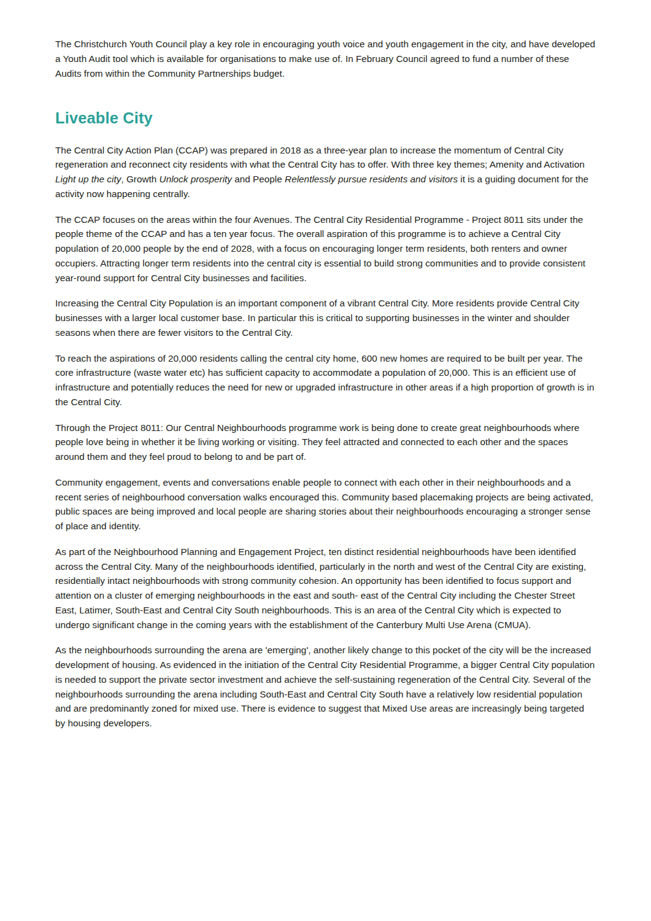The Christchurch Youth Council play a key role in encouraging youth voice and youth engagement in the city, and have developed a Youth Audit tool which is available for organisations to make use of. In February Council agreed to fund a number of these Audits from within the Community Partnerships budget.
Liveable City
The Central City Action Plan (CCAP) was prepared in 2018 as a three-year plan to increase the momentum of Central City regeneration and reconnect city residents with what the Central City has to offer. With three key themes; Amenity and Activation Light up the city, Growth Unlock prosperity and People Relentlessly pursue residents and visitors it is a guiding document for the activity now happening centrally.
The CCAP focuses on the areas within the four Avenues. The Central City Residential Programme - Project 8011 sits under the people theme of the CCAP and has a ten year focus. The overall aspiration of this programme is to achieve a Central City population of 20,000 people by the end of 2028, with a focus on encouraging longer term residents, both renters and owner occupiers. Attracting longer term residents into the central city is essential to build strong communities and to provide consistent year-round support for Central City businesses and facilities.
Increasing the Central City Population is an important component of a vibrant Central City. More residents provide Central City businesses with a larger local customer base. In particular this is critical to supporting businesses in the winter and shoulder seasons when there are fewer visitors to the Central City.
To reach the aspirations of 20,000 residents calling the central city home, 600 new homes are required to be built per year. The core infrastructure (waste water etc) has sufficient capacity to accommodate a population of 20,000. This is an efficient use of infrastructure and potentially reduces the need for new or upgraded infrastructure in other areas if a high proportion of growth is in the Central City.
Through the Project 8011: Our Central Neighbourhoods programme work is being done to create great neighbourhoods where people love being in whether it be living working or visiting. They feel attracted and connected to each other and the spaces around them and they feel proud to belong to and be part of.
Community engagement, events and conversations enable people to connect with each other in their neighbourhoods and a recent series of neighbourhood conversation walks encouraged this. Community based placemaking projects are being activated, public spaces are being improved and local people are sharing stories about their neighbourhoods encouraging a stronger sense of place and identity.
As part of the Neighbourhood Planning and Engagement Project, ten distinct residential neighbourhoods have been identified across the Central City. Many of the neighbourhoods identified, particularly in the north and west of the Central City are existing, residentially intact neighbourhoods with strong community cohesion. An opportunity has been identified to focus support and attention on a cluster of emerging neighbourhoods in the east and south- east of the Central City including the Chester Street East, Latimer, South-East and Central City South neighbourhoods. This is an area of the Central City which is expected to undergo significant change in the coming years with the establishment of the Canterbury Multi Use Arena (CMUA).
As the neighbourhoods surrounding the arena are 'emerging', another likely change to this pocket of the city will be the increased development of housing. As evidenced in the initiation of the Central City Residential Programme, a bigger Central City population is needed to support the private sector investment and achieve the self-sustaining regeneration of the Central City. Several of the neighbourhoods surrounding the arena including South-East and Central City South have a relatively low residential population and are predominantly zoned for mixed use. There is evidence to suggest that Mixed Use areas are increasingly being targeted by housing developers.